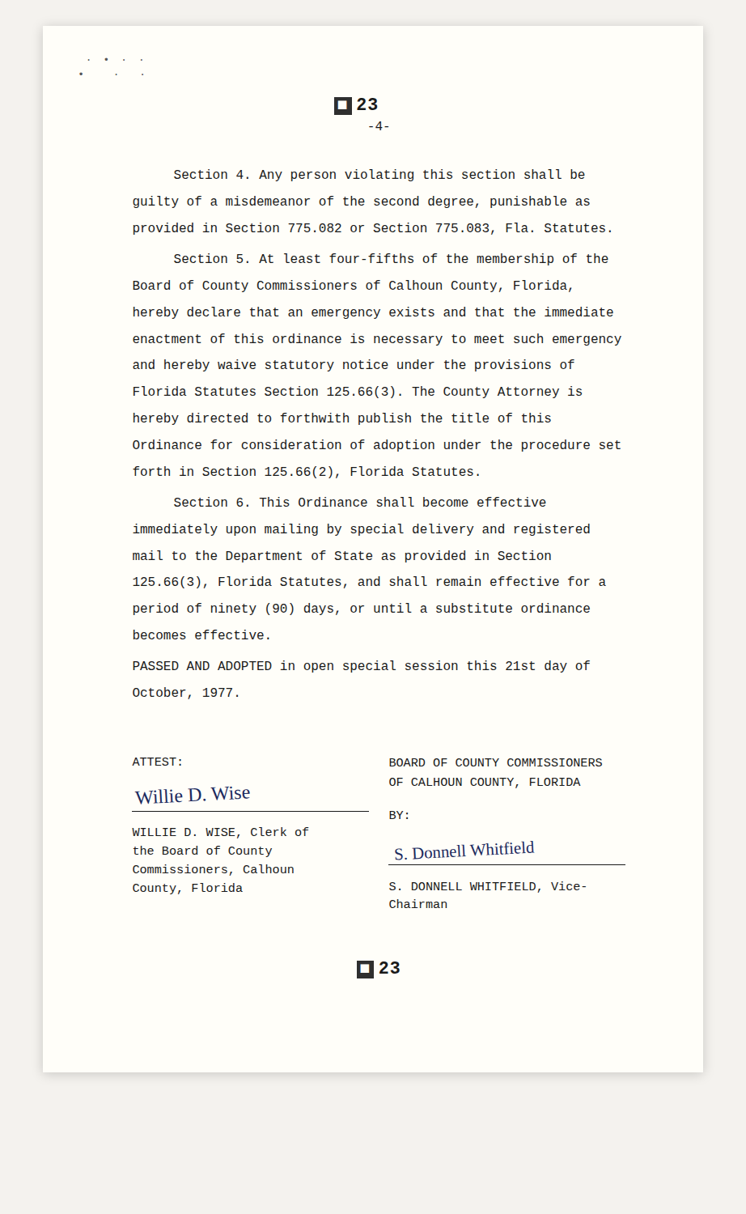· • · · • · ·
■23
-4-
Section 4. Any person violating this section shall be guilty of a misdemeanor of the second degree, punishable as provided in Section 775.082 or Section 775.083, Fla. Statutes.
Section 5. At least four-fifths of the membership of the Board of County Commissioners of Calhoun County, Florida, hereby declare that an emergency exists and that the immediate enactment of this ordinance is necessary to meet such emergency and hereby waive statutory notice under the provisions of Florida Statutes Section 125.66(3). The County Attorney is hereby directed to forthwith publish the title of this Ordinance for consideration of adoption under the procedure set forth in Section 125.66(2), Florida Statutes.
Section 6. This Ordinance shall become effective immediately upon mailing by special delivery and registered mail to the Department of State as provided in Section 125.66(3), Florida Statutes, and shall remain effective for a period of ninety (90) days, or until a substitute ordinance becomes effective.
PASSED AND ADOPTED in open special session this 21st day of October, 1977.
ATTEST:
Willie D. Wise
WILLIE D. WISE, Clerk of
the Board of County
Commissioners, Calhoun
County, Florida
BOARD OF COUNTY COMMISSIONERS
OF CALHOUN COUNTY, FLORIDA
BY:
S. Donnell Whitfield
S. DONNELL WHITFIELD, Vice-Chairman
■23